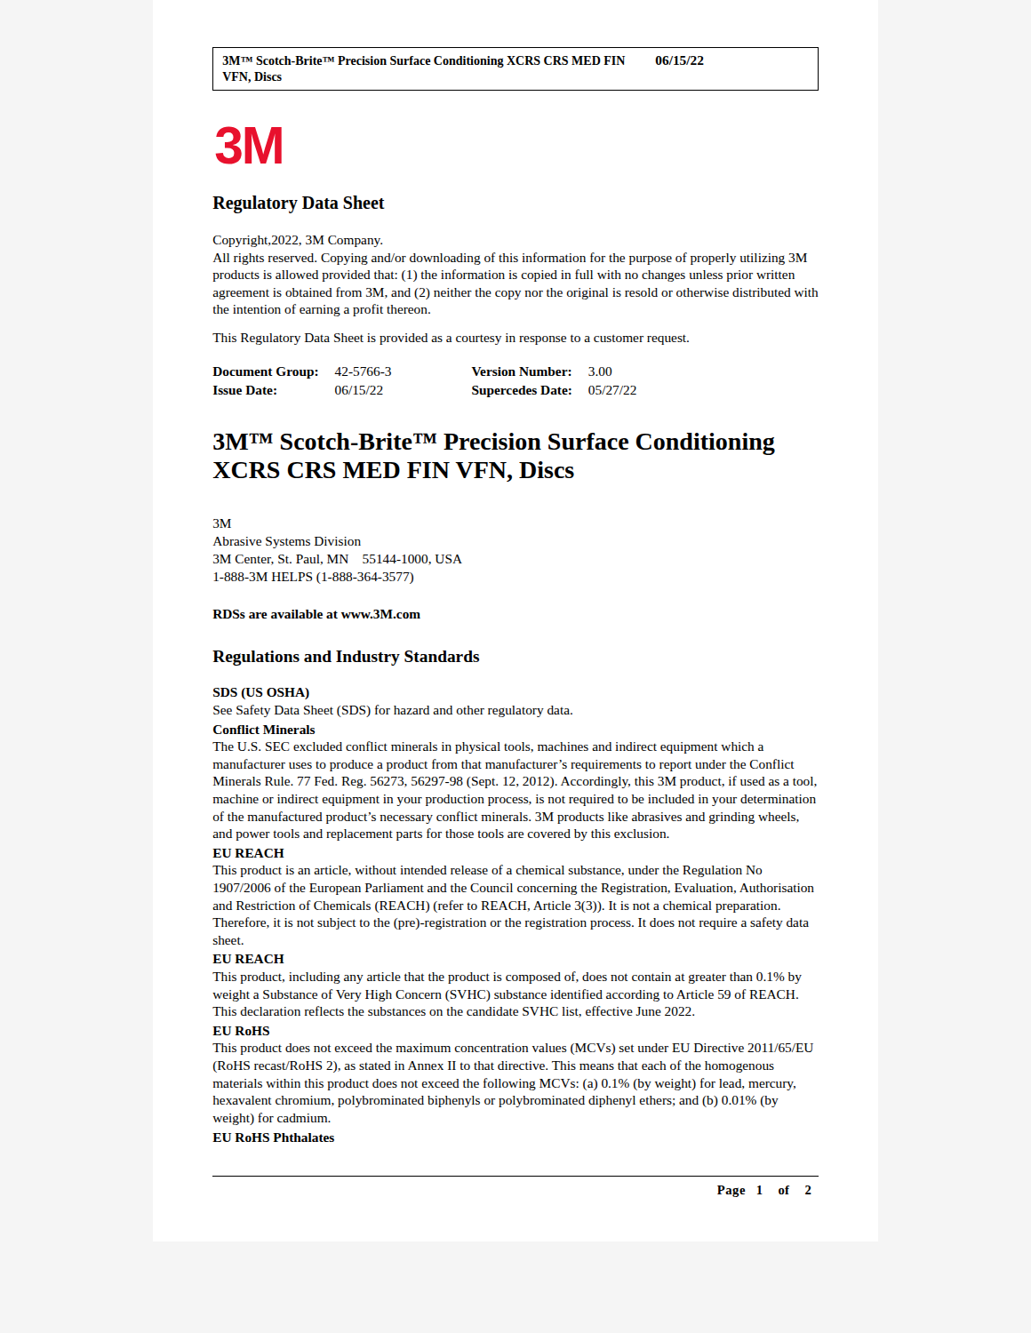3M™ Scotch-Brite™ Precision Surface Conditioning XCRS CRS MED FIN VFN, Discs 06/15/22
3M
Regulatory Data Sheet
Copyright,2022, 3M Company.
All rights reserved. Copying and/or downloading of this information for the purpose of properly utilizing 3M products is allowed provided that: (1) the information is copied in full with no changes unless prior written agreement is obtained from 3M, and (2) neither the copy nor the original is resold or otherwise distributed with the intention of earning a profit thereon.
This Regulatory Data Sheet is provided as a courtesy in response to a customer request.
| Document Group: | 42-5766-3 | Version Number: | 3.00 |
| Issue Date: | 06/15/22 | Supercedes Date: | 05/27/22 |
3M™ Scotch-Brite™ Precision Surface Conditioning XCRS CRS MED FIN VFN, Discs
3M
Abrasive Systems Division
3M Center, St. Paul, MN 55144-1000, USA
1-888-3M HELPS (1-888-364-3577)
RDSs are available at www.3M.com
Regulations and Industry Standards
SDS (US OSHA)
See Safety Data Sheet (SDS) for hazard and other regulatory data.
Conflict Minerals
The U.S. SEC excluded conflict minerals in physical tools, machines and indirect equipment which a manufacturer uses to produce a product from that manufacturer’s requirements to report under the Conflict Minerals Rule. 77 Fed. Reg. 56273, 56297-98 (Sept. 12, 2012). Accordingly, this 3M product, if used as a tool, machine or indirect equipment in your production process, is not required to be included in your determination of the manufactured product’s necessary conflict minerals. 3M products like abrasives and grinding wheels, and power tools and replacement parts for those tools are covered by this exclusion.
EU REACH
This product is an article, without intended release of a chemical substance, under the Regulation No 1907/2006 of the European Parliament and the Council concerning the Registration, Evaluation, Authorisation and Restriction of Chemicals (REACH) (refer to REACH, Article 3(3)). It is not a chemical preparation. Therefore, it is not subject to the (pre)-registration or the registration process. It does not require a safety data sheet.
EU REACH
This product, including any article that the product is composed of, does not contain at greater than 0.1% by weight a Substance of Very High Concern (SVHC) substance identified according to Article 59 of REACH. This declaration reflects the substances on the candidate SVHC list, effective June 2022.
EU RoHS
This product does not exceed the maximum concentration values (MCVs) set under EU Directive 2011/65/EU (RoHS recast/RoHS 2), as stated in Annex II to that directive. This means that each of the homogenous materials within this product does not exceed the following MCVs: (a) 0.1% (by weight) for lead, mercury, hexavalent chromium, polybrominated biphenyls or polybrominated diphenyl ethers; and (b) 0.01% (by weight) for cadmium.
EU RoHS Phthalates
Page 1 of 2